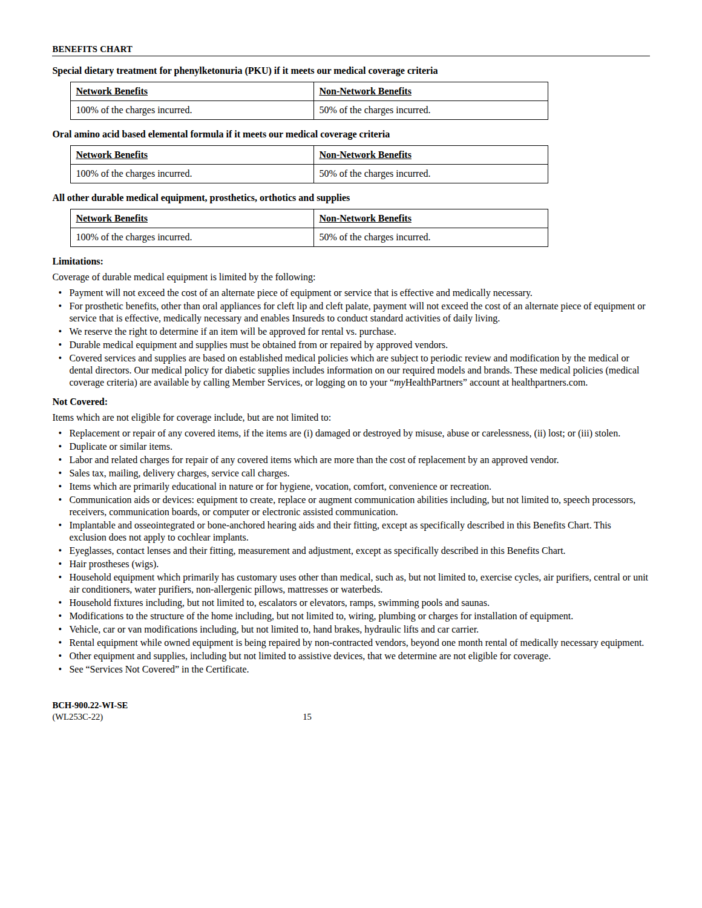BENEFITS CHART
Special dietary treatment for phenylketonuria (PKU) if it meets our medical coverage criteria
| Network Benefits | Non-Network Benefits |
| --- | --- |
| 100% of the charges incurred. | 50% of the charges incurred. |
Oral amino acid based elemental formula if it meets our medical coverage criteria
| Network Benefits | Non-Network Benefits |
| --- | --- |
| 100% of the charges incurred. | 50% of the charges incurred. |
All other durable medical equipment, prosthetics, orthotics and supplies
| Network Benefits | Non-Network Benefits |
| --- | --- |
| 100% of the charges incurred. | 50% of the charges incurred. |
Limitations:
Coverage of durable medical equipment is limited by the following:
Payment will not exceed the cost of an alternate piece of equipment or service that is effective and medically necessary.
For prosthetic benefits, other than oral appliances for cleft lip and cleft palate, payment will not exceed the cost of an alternate piece of equipment or service that is effective, medically necessary and enables Insureds to conduct standard activities of daily living.
We reserve the right to determine if an item will be approved for rental vs. purchase.
Durable medical equipment and supplies must be obtained from or repaired by approved vendors.
Covered services and supplies are based on established medical policies which are subject to periodic review and modification by the medical or dental directors. Our medical policy for diabetic supplies includes information on our required models and brands. These medical policies (medical coverage criteria) are available by calling Member Services, or logging on to your “my HealthPartners” account at healthpartners.com.
Not Covered:
Items which are not eligible for coverage include, but are not limited to:
Replacement or repair of any covered items, if the items are (i) damaged or destroyed by misuse, abuse or carelessness, (ii) lost; or (iii) stolen.
Duplicate or similar items.
Labor and related charges for repair of any covered items which are more than the cost of replacement by an approved vendor.
Sales tax, mailing, delivery charges, service call charges.
Items which are primarily educational in nature or for hygiene, vocation, comfort, convenience or recreation.
Communication aids or devices: equipment to create, replace or augment communication abilities including, but not limited to, speech processors, receivers, communication boards, or computer or electronic assisted communication.
Implantable and osseointegrated or bone-anchored hearing aids and their fitting, except as specifically described in this Benefits Chart. This exclusion does not apply to cochlear implants.
Eyeglasses, contact lenses and their fitting, measurement and adjustment, except as specifically described in this Benefits Chart.
Hair prostheses (wigs).
Household equipment which primarily has customary uses other than medical, such as, but not limited to, exercise cycles, air purifiers, central or unit air conditioners, water purifiers, non-allergenic pillows, mattresses or waterbeds.
Household fixtures including, but not limited to, escalators or elevators, ramps, swimming pools and saunas.
Modifications to the structure of the home including, but not limited to, wiring, plumbing or charges for installation of equipment.
Vehicle, car or van modifications including, but not limited to, hand brakes, hydraulic lifts and car carrier.
Rental equipment while owned equipment is being repaired by non-contracted vendors, beyond one month rental of medically necessary equipment.
Other equipment and supplies, including but not limited to assistive devices, that we determine are not eligible for coverage.
See “Services Not Covered” in the Certificate.
BCH-900.22-WI-SE
(WL253C-22)
15